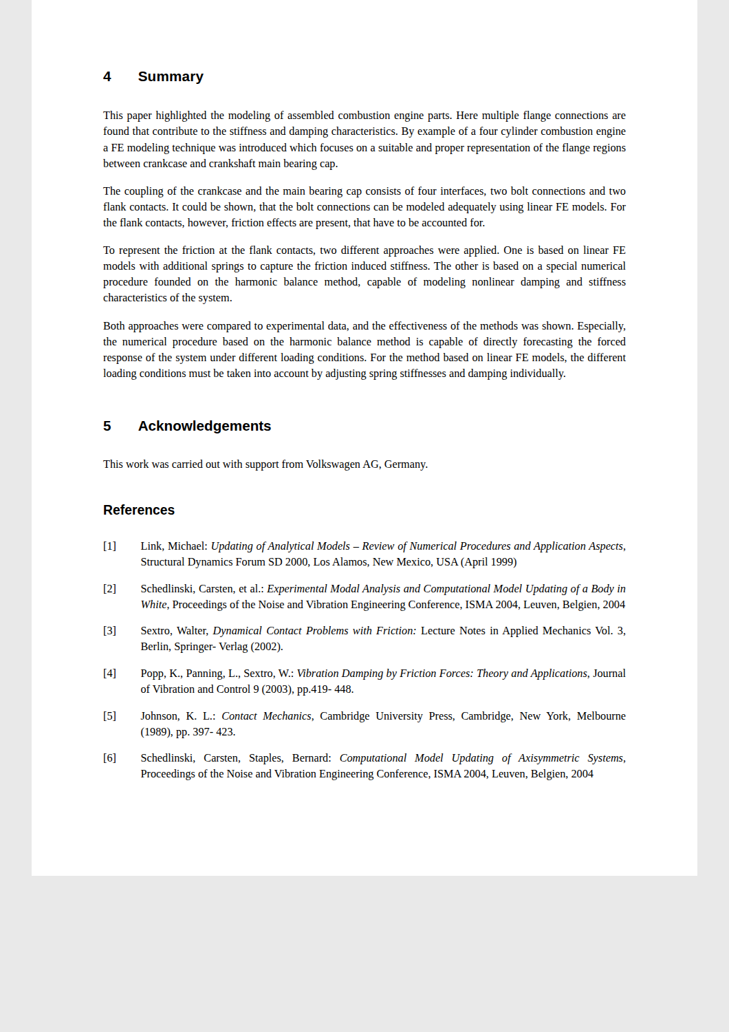4 Summary
This paper highlighted the modeling of assembled combustion engine parts. Here multiple flange connections are found that contribute to the stiffness and damping characteristics. By example of a four cylinder combustion engine a FE modeling technique was introduced which focuses on a suitable and proper representation of the flange regions between crankcase and crankshaft main bearing cap.
The coupling of the crankcase and the main bearing cap consists of four interfaces, two bolt connections and two flank contacts. It could be shown, that the bolt connections can be modeled adequately using linear FE models. For the flank contacts, however, friction effects are present, that have to be accounted for.
To represent the friction at the flank contacts, two different approaches were applied. One is based on linear FE models with additional springs to capture the friction induced stiffness. The other is based on a special numerical procedure founded on the harmonic balance method, capable of modeling nonlinear damping and stiffness characteristics of the system.
Both approaches were compared to experimental data, and the effectiveness of the methods was shown. Especially, the numerical procedure based on the harmonic balance method is capable of directly forecasting the forced response of the system under different loading conditions. For the method based on linear FE models, the different loading conditions must be taken into account by adjusting spring stiffnesses and damping individually.
5 Acknowledgements
This work was carried out with support from Volkswagen AG, Germany.
References
[1] Link, Michael: Updating of Analytical Models – Review of Numerical Procedures and Application Aspects, Structural Dynamics Forum SD 2000, Los Alamos, New Mexico, USA (April 1999)
[2] Schedlinski, Carsten, et al.: Experimental Modal Analysis and Computational Model Updating of a Body in White, Proceedings of the Noise and Vibration Engineering Conference, ISMA 2004, Leuven, Belgien, 2004
[3] Sextro, Walter, Dynamical Contact Problems with Friction: Lecture Notes in Applied Mechanics Vol. 3, Berlin, Springer- Verlag (2002).
[4] Popp, K., Panning, L., Sextro, W.: Vibration Damping by Friction Forces: Theory and Applications, Journal of Vibration and Control 9 (2003), pp.419- 448.
[5] Johnson, K. L.: Contact Mechanics, Cambridge University Press, Cambridge, New York, Melbourne (1989), pp. 397- 423.
[6] Schedlinski, Carsten, Staples, Bernard: Computational Model Updating of Axisymmetric Systems, Proceedings of the Noise and Vibration Engineering Conference, ISMA 2004, Leuven, Belgien, 2004